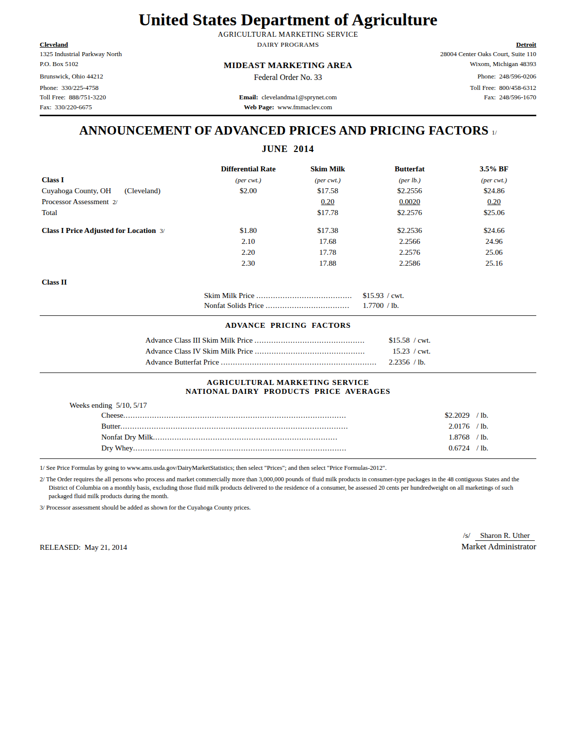United States Department of Agriculture
AGRICULTURAL MARKETING SERVICE
| Cleveland | DAIRY PROGRAMS | Detroit |
| 1325 Industrial Parkway North | | 28004 Center Oaks Court, Suite 110 |
| P.O. Box 5102 | MIDEAST MARKETING AREA | Wixom, Michigan 48393 |
| Brunswick, Ohio 44212 | Federal Order No. 33 | Phone: 248/596-0206 |
| Phone: 330/225-4758 | | Toll Free: 800/458-6312 |
| Toll Free: 888/751-3220 | Email: clevelandma1@sprynet.com | Fax: 248/596-1670 |
| Fax: 330/220-6675 | Web Page: www.fmmaclev.com | |
ANNOUNCEMENT OF ADVANCED PRICES AND PRICING FACTORS 1/
JUNE 2014
| | Differential Rate | Skim Milk | Butterfat | 3.5% BF |
| Class I | (per cwt.) | (per cwt.) | (per lb.) | (per cwt.) |
| Cuyahoga County, OH (Cleveland) | $2.00 | $17.58 | $2.2556 | $24.86 |
| Processor Assessment 2/ | | 0.20 | 0.0020 | 0.20 |
| Total | | $17.78 | $2.2576 | $25.06 |
| Class I Price Adjusted for Location 3/ | $1.80 | $17.38 | $2.2536 | $24.66 |
| | 2.10 | 17.68 | 2.2566 | 24.96 |
| | 2.20 | 17.78 | 2.2576 | 25.06 |
| | 2.30 | 17.88 | 2.2586 | 25.16 |
| Class II | |
| Skim Milk Price ........................................ | $15.93 | / cwt. |
| Nonfat Solids Price ................................... | 1.7700 | / lb. |
ADVANCE PRICING FACTORS
| Advance Class III Skim Milk Price .............................................. | $15.58 | / cwt. |
| Advance Class IV Skim Milk Price .............................................. | 15.23 | / cwt. |
| Advance Butterfat Price ................................................................. | 2.2356 | / lb. |
AGRICULTURAL MARKETING SERVICE
NATIONAL DAIRY PRODUCTS PRICE AVERAGES
Weeks ending 5/10, 5/17
| Cheese ............................................................................................. | $2.2029 | / lb. |
| Butter ............................................................................................... | 2.0176 | / lb. |
| Nonfat Dry Milk ............................................................................. | 1.8768 | / lb. |
| Dry Whey ......................................................................................... | 0.6724 | / lb. |
1/ See Price Formulas by going to www.ams.usda.gov/DairyMarketStatistics; then select "Prices"; and then select "Price Formulas-2012".
2/ The Order requires the all persons who process and market commercially more than 3,000,000 pounds of fluid milk products in consumer-type packages in the 48 contiguous States and the District of Columbia on a monthly basis, excluding those fluid milk products delivered to the residence of a consumer, be assessed 20 cents per hundredweight on all marketings of such packaged fluid milk products during the month.
3/ Processor assessment should be added as shown for the Cuyahoga County prices.
RELEASED: May 21, 2014
/s/Sharon R. Uther
Market Administrator